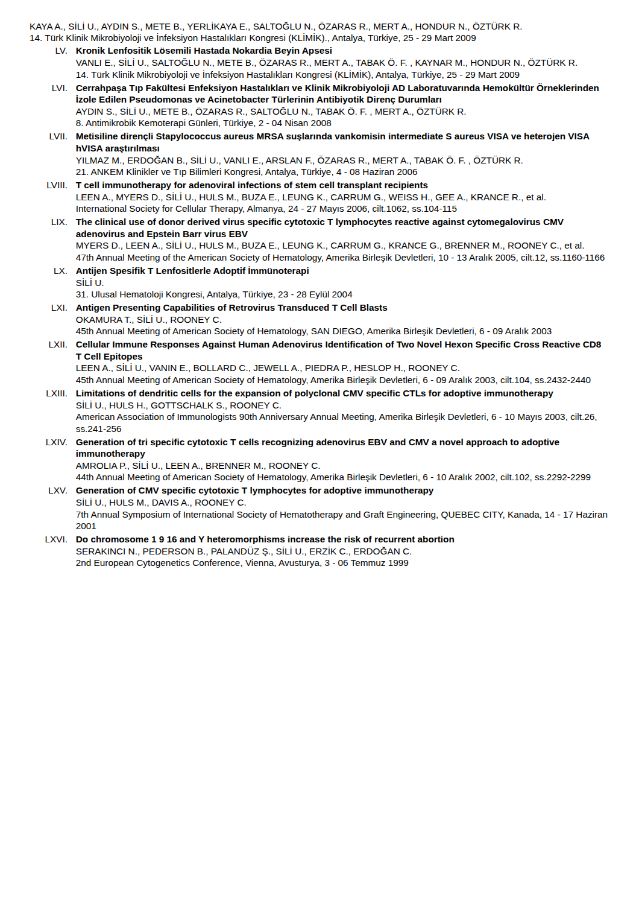KAYA A., SİLİ U., AYDIN S., METE B., YERLİKAYA E., SALTOĞLU N., ÖZARAS R., MERT A., HONDUR N., ÖZTÜRK R.
14. Türk Klinik Mikrobiyoloji ve İnfeksiyon Hastalıkları Kongresi (KLİMİK)., Antalya, Türkiye, 25 - 29 Mart 2009
LV.
Kronik Lenfositik Lösemili Hastada Nokardia Beyin Apsesi
VANLI E., SİLİ U., SALTOĞLU N., METE B., ÖZARAS R., MERT A., TABAK Ö. F. , KAYNAR M., HONDUR N., ÖZTÜRK R.
14. Türk Klinik Mikrobiyoloji ve İnfeksiyon Hastalıkları Kongresi (KLİMİK), Antalya, Türkiye, 25 - 29 Mart 2009
LVI.
Cerrahpaşa Tıp Fakültesi Enfeksiyon Hastalıkları ve Klinik Mikrobiyoloji AD Laboratuvarında Hemokültür Örneklerinden İzole Edilen Pseudomonas ve Acinetobacter Türlerinin Antibiyotik Direnç Durumları
AYDIN S., SİLİ U., METE B., ÖZARAS R., SALTOĞLU N., TABAK Ö. F. , MERT A., ÖZTÜRK R.
8. Antimikrobik Kemoterapi Günleri, Türkiye, 2 - 04 Nisan 2008
LVII.
Metisiline dirençli Stapylococcus aureus MRSA suşlarında vankomisin intermediate S aureus VISA ve heterojen VISA hVISA araştırılması
YILMAZ M., ERDOĞAN B., SİLİ U., VANLI E., ARSLAN F., ÖZARAS R., MERT A., TABAK Ö. F. , ÖZTÜRK R.
21. ANKEM Klinikler ve Tıp Bilimleri Kongresi, Antalya, Türkiye, 4 - 08 Haziran 2006
LVIII.
T cell immunotherapy for adenoviral infections of stem cell transplant recipients
LEEN A., MYERS D., SİLİ U., HULS M., BUZA E., LEUNG K., CARRUM G., WEISS H., GEE A., KRANCE R., et al.
International Society for Cellular Therapy, Almanya, 24 - 27 Mayıs 2006, cilt.1062, ss.104-115
LIX.
The clinical use of donor derived virus specific cytotoxic T lymphocytes reactive against cytomegalovirus CMV adenovirus and Epstein Barr virus EBV
MYERS D., LEEN A., SİLİ U., HULS M., BUZA E., LEUNG K., CARRUM G., KRANCE G., BRENNER M., ROONEY C., et al.
47th Annual Meeting of the American Society of Hematology, Amerika Birleşik Devletleri, 10 - 13 Aralık 2005, cilt.12, ss.1160-1166
LX.
Antijen Spesifik T Lenfositlerle Adoptif İmmünoterapi
SİLİ U.
31. Ulusal Hematoloji Kongresi, Antalya, Türkiye, 23 - 28 Eylül 2004
LXI.
Antigen Presenting Capabilities of Retrovirus Transduced T Cell Blasts
OKAMURA T., SİLİ U., ROONEY C.
45th Annual Meeting of American Society of Hematology, SAN DIEGO, Amerika Birleşik Devletleri, 6 - 09 Aralık 2003
LXII.
Cellular Immune Responses Against Human Adenovirus Identification of Two Novel Hexon Specific Cross Reactive CD8 T Cell Epitopes
LEEN A., SİLİ U., VANIN E., BOLLARD C., JEWELL A., PIEDRA P., HESLOP H., ROONEY C.
45th Annual Meeting of American Society of Hematology, Amerika Birleşik Devletleri, 6 - 09 Aralık 2003, cilt.104, ss.2432-2440
LXIII.
Limitations of dendritic cells for the expansion of polyclonal CMV specific CTLs for adoptive immunotherapy
SİLİ U., HULS H., GOTTSCHALK S., ROONEY C.
American Association of Immunologists 90th Anniversary Annual Meeting, Amerika Birleşik Devletleri, 6 - 10 Mayıs 2003, cilt.26, ss.241-256
LXIV.
Generation of tri specific cytotoxic T cells recognizing adenovirus EBV and CMV a novel approach to adoptive immunotherapy
AMROLIA P., SİLİ U., LEEN A., BRENNER M., ROONEY C.
44th Annual Meeting of American Society of Hematology, Amerika Birleşik Devletleri, 6 - 10 Aralık 2002, cilt.102, ss.2292-2299
LXV.
Generation of CMV specific cytotoxic T lymphocytes for adoptive immunotherapy
SİLİ U., HULS M., DAVIS A., ROONEY C.
7th Annual Symposium of International Society of Hematotherapy and Graft Engineering, QUEBEC CITY, Kanada, 14 - 17 Haziran 2001
LXVI.
Do chromosome 1 9 16 and Y heteromorphisms increase the risk of recurrent abortion
SERAKINCI N., PEDERSON B., PALANDÜZ Ş., SİLİ U., ERZİK C., ERDOĞAN C.
2nd European Cytogenetics Conference, Vienna, Avusturya, 3 - 06 Temmuz 1999